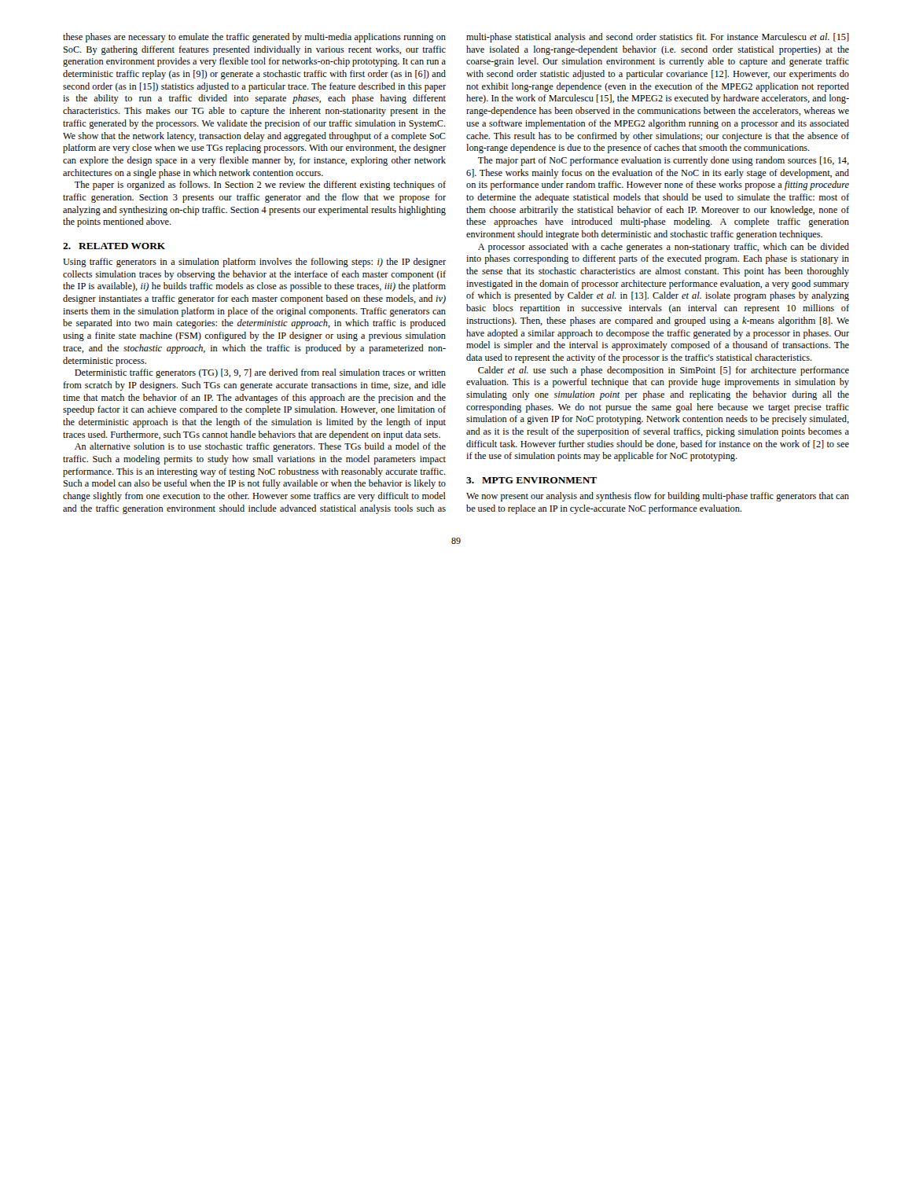these phases are necessary to emulate the traffic generated by multi-media applications running on SoC. By gathering different features presented individually in various recent works, our traffic generation environment provides a very flexible tool for networks-on-chip prototyping. It can run a deterministic traffic replay (as in [9]) or generate a stochastic traffic with first order (as in [6]) and second order (as in [15]) statistics adjusted to a particular trace. The feature described in this paper is the ability to run a traffic divided into separate phases, each phase having different characteristics. This makes our TG able to capture the inherent non-stationarity present in the traffic generated by the processors. We validate the precision of our traffic simulation in SystemC. We show that the network latency, transaction delay and aggregated throughput of a complete SoC platform are very close when we use TGs replacing processors. With our environment, the designer can explore the design space in a very flexible manner by, for instance, exploring other network architectures on a single phase in which network contention occurs.
The paper is organized as follows. In Section 2 we review the different existing techniques of traffic generation. Section 3 presents our traffic generator and the flow that we propose for analyzing and synthesizing on-chip traffic. Section 4 presents our experimental results highlighting the points mentioned above.
2. RELATED WORK
Using traffic generators in a simulation platform involves the following steps: i) the IP designer collects simulation traces by observing the behavior at the interface of each master component (if the IP is available), ii) he builds traffic models as close as possible to these traces, iii) the platform designer instantiates a traffic generator for each master component based on these models, and iv) inserts them in the simulation platform in place of the original components. Traffic generators can be separated into two main categories: the deterministic approach, in which traffic is produced using a finite state machine (FSM) configured by the IP designer or using a previous simulation trace, and the stochastic approach, in which the traffic is produced by a parameterized non-deterministic process.
Deterministic traffic generators (TG) [3, 9, 7] are derived from real simulation traces or written from scratch by IP designers. Such TGs can generate accurate transactions in time, size, and idle time that match the behavior of an IP. The advantages of this approach are the precision and the speedup factor it can achieve compared to the complete IP simulation. However, one limitation of the deterministic approach is that the length of the simulation is limited by the length of input traces used. Furthermore, such TGs cannot handle behaviors that are dependent on input data sets.
An alternative solution is to use stochastic traffic generators. These TGs build a model of the traffic. Such a modeling permits to study how small variations in the model parameters impact performance. This is an interesting way of testing NoC robustness with reasonably accurate traffic. Such a model can also be useful when the IP is not fully available or when the behavior is likely to change slightly from one execution to the other. However some traffics are very difficult to model and the traffic generation environment should include advanced statistical analysis tools such as multi-phase statistical analysis and second order statistics fit. For instance Marculescu et al. [15] have isolated a long-range-dependent behavior (i.e. second order statistical properties) at the coarse-grain level. Our simulation environment is currently able to capture and generate traffic with second order statistic adjusted to a particular covariance [12]. However, our experiments do not exhibit long-range dependence (even in the execution of the MPEG2 application not reported here). In the work of Marculescu [15], the MPEG2 is executed by hardware accelerators, and long-range-dependence has been observed in the communications between the accelerators, whereas we use a software implementation of the MPEG2 algorithm running on a processor and its associated cache. This result has to be confirmed by other simulations; our conjecture is that the absence of long-range dependence is due to the presence of caches that smooth the communications.
The major part of NoC performance evaluation is currently done using random sources [16, 14, 6]. These works mainly focus on the evaluation of the NoC in its early stage of development, and on its performance under random traffic. However none of these works propose a fitting procedure to determine the adequate statistical models that should be used to simulate the traffic: most of them choose arbitrarily the statistical behavior of each IP. Moreover to our knowledge, none of these approaches have introduced multi-phase modeling. A complete traffic generation environment should integrate both deterministic and stochastic traffic generation techniques.
A processor associated with a cache generates a non-stationary traffic, which can be divided into phases corresponding to different parts of the executed program. Each phase is stationary in the sense that its stochastic characteristics are almost constant. This point has been thoroughly investigated in the domain of processor architecture performance evaluation, a very good summary of which is presented by Calder et al. in [13]. Calder et al. isolate program phases by analyzing basic blocs repartition in successive intervals (an interval can represent 10 millions of instructions). Then, these phases are compared and grouped using a k-means algorithm [8]. We have adopted a similar approach to decompose the traffic generated by a processor in phases. Our model is simpler and the interval is approximately composed of a thousand of transactions. The data used to represent the activity of the processor is the traffic's statistical characteristics.
Calder et al. use such a phase decomposition in SimPoint [5] for architecture performance evaluation. This is a powerful technique that can provide huge improvements in simulation by simulating only one simulation point per phase and replicating the behavior during all the corresponding phases. We do not pursue the same goal here because we target precise traffic simulation of a given IP for NoC prototyping. Network contention needs to be precisely simulated, and as it is the result of the superposition of several traffics, picking simulation points becomes a difficult task. However further studies should be done, based for instance on the work of [2] to see if the use of simulation points may be applicable for NoC prototyping.
3. MPTG ENVIRONMENT
We now present our analysis and synthesis flow for building multi-phase traffic generators that can be used to replace an IP in cycle-accurate NoC performance evaluation.
89